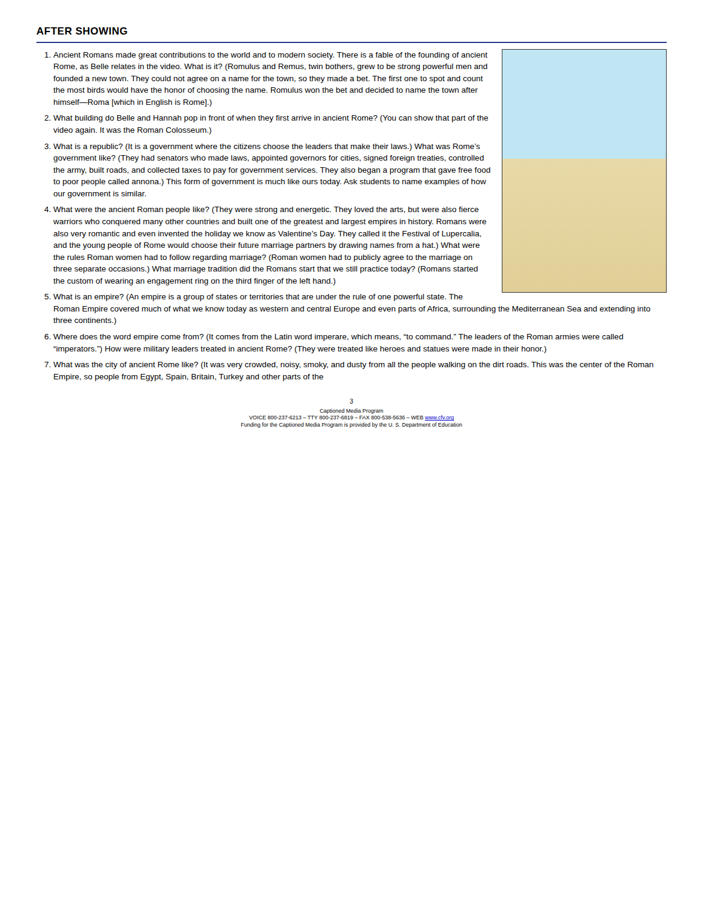AFTER SHOWING
Ancient Romans made great contributions to the world and to modern society. There is a fable of the founding of ancient Rome, as Belle relates in the video. What is it? (Romulus and Remus, twin bothers, grew to be strong powerful men and founded a new town. They could not agree on a name for the town, so they made a bet. The first one to spot and count the most birds would have the honor of choosing the name. Romulus won the bet and decided to name the town after himself—Roma [which in English is Rome].)
What building do Belle and Hannah pop in front of when they first arrive in ancient Rome? (You can show that part of the video again. It was the Roman Colosseum.)
What is a republic? (It is a government where the citizens choose the leaders that make their laws.) What was Rome’s government like? (They had senators who made laws, appointed governors for cities, signed foreign treaties, controlled the army, built roads, and collected taxes to pay for government services. They also began a program that gave free food to poor people called annona.) This form of government is much like ours today. Ask students to name examples of how our government is similar.
What were the ancient Roman people like? (They were strong and energetic. They loved the arts, but were also fierce warriors who conquered many other countries and built one of the greatest and largest empires in history. Romans were also very romantic and even invented the holiday we know as Valentine’s Day. They called it the Festival of Lupercalia, and the young people of Rome would choose their future marriage partners by drawing names from a hat.) What were the rules Roman women had to follow regarding marriage? (Roman women had to publicly agree to the marriage on three separate occasions.) What marriage tradition did the Romans start that we still practice today? (Romans started the custom of wearing an engagement ring on the third finger of the left hand.)
What is an empire? (An empire is a group of states or territories that are under the rule of one powerful state. The Roman Empire covered much of what we know today as western and central Europe and even parts of Africa, surrounding the Mediterranean Sea and extending into three continents.)
Where does the word empire come from? (It comes from the Latin word imperare, which means, “to command.” The leaders of the Roman armies were called “imperators.”) How were military leaders treated in ancient Rome? (They were treated like heroes and statues were made in their honor.)
What was the city of ancient Rome like? (It was very crowded, noisy, smoky, and dusty from all the people walking on the dirt roads. This was the center of the Roman Empire, so people from Egypt, Spain, Britain, Turkey and other parts of the
3
Captioned Media Program
VOICE 800-237-6213 – TTY 800-237-6819 – FAX 800-538-5636 – WEB www.cfv.org
Funding for the Captioned Media Program is provided by the U. S. Department of Education